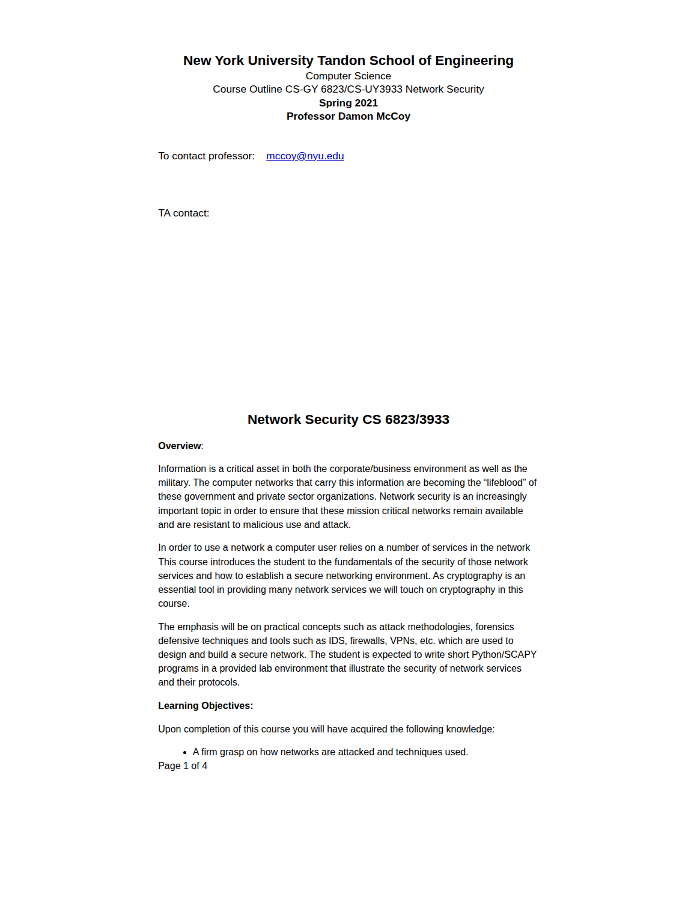New York University Tandon School of Engineering
Computer Science
Course Outline CS-GY 6823/CS-UY3933 Network Security
Spring 2021
Professor Damon McCoy
To contact professor: mccoy@nyu.edu
TA contact:
Network Security CS 6823/3933
Overview:
Information is a critical asset in both the corporate/business environment as well as the military. The computer networks that carry this information are becoming the “lifeblood” of these government and private sector organizations. Network security is an increasingly important topic in order to ensure that these mission critical networks remain available and are resistant to malicious use and attack.
In order to use a network a computer user relies on a number of services in the network This course introduces the student to the fundamentals of the security of those network services and how to establish a secure networking environment. As cryptography is an essential tool in providing many network services we will touch on cryptography in this course.
The emphasis will be on practical concepts such as attack methodologies, forensics defensive techniques and tools such as IDS, firewalls, VPNs, etc. which are used to design and build a secure network. The student is expected to write short Python/SCAPY programs in a provided lab environment that illustrate the security of network services and their protocols.
Learning Objectives:
Upon completion of this course you will have acquired the following knowledge:
A firm grasp on how networks are attacked and techniques used.
Page 1 of 4